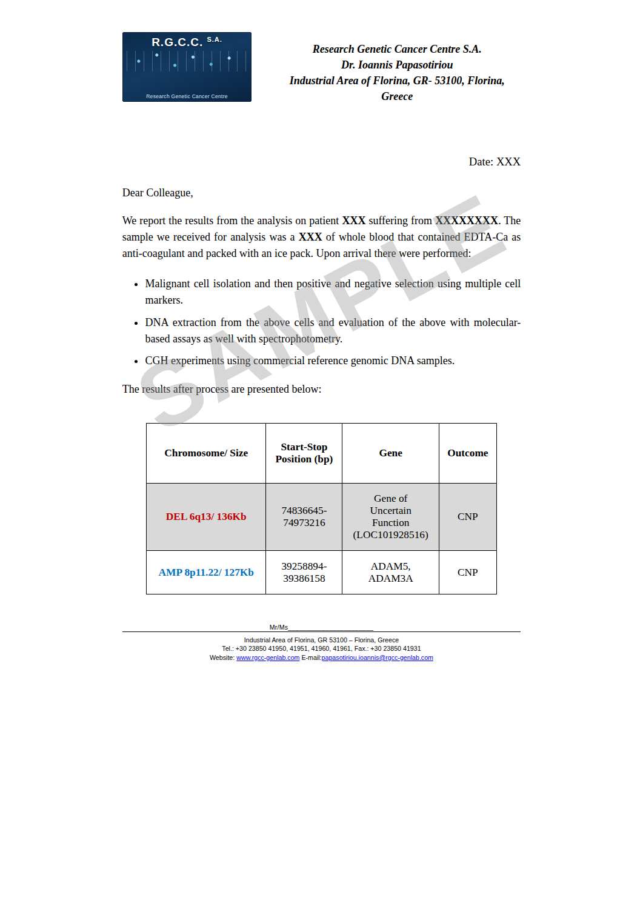SAMPLE
R.G.C.C. S.A.
Research Genetic Cancer Centre
Research Genetic Cancer Centre S.A.
Dr. Ioannis Papasotiriou
Industrial Area of Florina, GR- 53100, Florina, Greece
Date: XXX
Dear Colleague,
We report the results from the analysis on patient XXX suffering from XXXXXXXX. The sample we received for analysis was a XXX of whole blood that contained EDTA-Ca as anti-coagulant and packed with an ice pack. Upon arrival there were performed:
Malignant cell isolation and then positive and negative selection using multiple cell markers.
DNA extraction from the above cells and evaluation of the above with molecular-based assays as well with spectrophotometry.
CGH experiments using commercial reference genomic DNA samples.
The results after process are presented below:
| Chromosome/ Size | Start-Stop Position (bp) | Gene | Outcome |
| --- | --- | --- | --- |
| DEL 6q13/ 136Kb | 74836645- 74973216 | Gene of Uncertain Function (LOC101928516) | CNP |
| AMP 8p11.22/ 127Kb | 39258894- 39386158 | ADAM5, ADAM3A | CNP |
Mr/Ms_______________________
Industrial Area of Florina, GR 53100 – Florina, Greece
Tel.: +30 23850 41950, 41951, 41960, 41961, Fax.: +30 23850 41931
Website: www.rgcc-genlab.com E-mail:papasotiriou.ioannis@rgcc-genlab.com